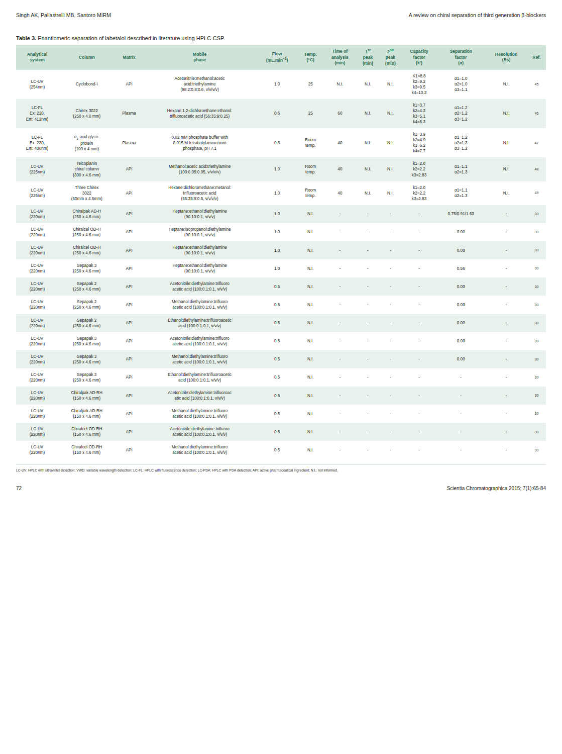Singh AK, Pallastrelli MB, Santoro MIRM
A review on chiral separation of third generation β-blockers
Table 3. Enantiomeric separation of labetalol described in literature using HPLC-CSP.
| Analytical system | Column | Matrix | Mobile phase | Flow (mL.min −1 ) | Temp. (°C) | Time of analysis (min) | 1 st peak (min) | 2 nd peak (min) | Capacity factor (k’) | Separation factor (α) | Resolution (Rs) | Ref. |
| --- | --- | --- | --- | --- | --- | --- | --- | --- | --- | --- | --- | --- |
| LC-UV (254nm) | Cyclobond-I | API | Acetonitrile:methanol:acetic acid:triethylamine (98:2:0.8:0.6, v/v/v/v) | 1.0 | 25 | N.I. | N.I. | N.I. | K1=8.8 k2=9.2 k3=9.5 k4=10.3 | α1=1.0 α2=1.0 α3=1.1 | N.I. | 45 |
| LC-FL Ex: 220, Em: 412nm) | Chirex 3022 (250 x 4.0 mm) | Plasma | Hexane:1,2-dichloroethane:ethanol: trifluoroacetic acid (56:35:9:0.25) | 0.6 | 25 | 60 | N.I. | N.I. | k1=3.7 k2=4.3 k3=5.1 k4=6.3 | α1=1.2 α2=1.2 α3=1.2 | N.I. | 46 |
| LC-FL Ex: 230, Em: 400nm) | α 1 -acid glyco- protein (100 x 4 mm) | Plasma | 0.02 mM phosphate buffer with 0.015 M tetrabutylammonium phosphate, pH 7.1 | 0.5 | Room temp. | 40 | N.I. | N.I. | k1=3.9 k2=4.9 k3=6.2 k4=7.7 | α1=1.2 α2=1.3 α3=1.2 | N.I. | 47 |
| LC-UV (225nm) | Teicoplanin chiral column (300 x 4.6 mm) | API | Methanol:acetic acid:triethylamine (100:0.05:0.05, v/v/v/v) | 1.0 | Room temp. | 40 | N.I. | N.I. | k1=2.0 k2=2.2 k3=2.83 | α1=1.1 α2=1.3 | N.I. | 48 |
| LC-UV (225nm) | Three Chirex 3022 (50mm x 4.6mm) | API | Hexane:dichloromethane:metanol: trifluoroacetic acid (55:35:9:0.5, v/v/v/v) | 1.0 | Room temp. | 40 | N.I. | N.I. | k1=2.0 k2=2.2 k3=2.83 | α1=1.1 α2=1.3 | N.I. | 49 |
| LC-UV (220nm) | Chiralpak AD-H (250 x 4.6 mm) | API | Heptane:ethanol:diethylamine (90:10:0.1, v/v/v) | 1.0 | N.I. | - | - | - | - | 0.75/0.91/1.63 | - | 30 |
| LC-UV (220nm) | Chiralcel OD-H (250 x 4.6 mm) | API | Heptane:isopropanol:diethylamine (90:10:0.1, v/v/v) | 1.0 | N.I. | - | - | - | - | 0.00 | - | 30 |
| LC-UV (220nm) | Chiralcel OD-H (250 x 4.6 mm) | API | Heptane:ethanol:diethylamine (90:10:0.1, v/v/v) | 1.0 | N.I. | - | - | - | - | 0.00 | - | 30 |
| LC-UV (220nm) | Sepapak 3 (250 x 4.6 mm) | API | Heptane:ethanol:diethylamine (90:10:0.1, v/v/v) | 1.0 | N.I. | - | - | - | - | 0.56 | - | 30 |
| LC-UV (220nm) | Sepapak 2 (250 x 4.6 mm) | API | Acetonitrile:diethylamine:trifluoro acetic acid (100:0.1:0.1, v/v/v) | 0.5 | N.I. | - | - | - | - | 0.00 | - | 30 |
| LC-UV (220nm) | Sepapak 2 (250 x 4.6 mm) | API | Methanol:diethylamine:trifluoro acetic acid (100:0.1:0.1, v/v/v) | 0.5 | N.I. | - | - | - | - | 0.00 | - | 30 |
| LC-UV (220nm) | Sepapak 2 (250 x 4.6 mm) | API | Ethanol:diethylamine:trifluoroacetic acid (100:0.1:0.1, v/v/v) | 0.5 | N.I. | - | - | - | - | 0.00 | - | 30 |
| LC-UV (220nm) | Sepapak 3 (250 x 4.6 mm) | API | Acetonitrile:diethylamine:trifluoro acetic acid (100:0.1:0.1, v/v/v) | 0.5 | N.I. | - | - | - | - | 0.00 | - | 30 |
| LC-UV (220nm) | Sepapak 3 (250 x 4.6 mm) | API | Methanol:diethylamine:trifluoro acetic acid (100:0.1:0.1, v/v/v) | 0.5 | N.I. | - | - | - | - | 0.00 | - | 30 |
| LC-UV (220nm) | Sepapak 3 (250 x 4.6 mm) | API | Ethanol:diethylamine:trifluoroacetic acid (100:0.1:0.1, v/v/v) | 0.5 | N.I. | - | - | - | - | - | - | 30 |
| LC-UV (220nm) | Chiralpak AD-RH (150 x 4.6 mm) | API | Acetonitrile:diethylamine:trifluoroac etic acid (100:0.1:0.1, v/v/v) | 0.5 | N.I. | - | - | - | - | - | - | 30 |
| LC-UV (220nm) | Chiralpak AD-RH (150 x 4.6 mm) | API | Methanol:diethylamine:trifluoro acetic acid (100:0.1:0.1, v/v/v) | 0.5 | N.I. | - | - | - | - | - | - | 30 |
| LC-UV (220nm) | Chiralcel OD-RH (150 x 4.6 mm) | API | Acetonitrile:diethylamine:trifluoro acetic acid (100:0.1:0.1, v/v/v) | 0.5 | N.I. | - | - | - | - | - | - | 30 |
| LC-UV (220nm) | Chiralcel OD-RH (150 x 4.6 mm) | API | Methanol:diethylamine:trifluoro acetic acid (100:0.1:0.1, v/v/v) | 0.5 | N.I. | - | - | - | - | - | - | 30 |
LC-UV: HPLC with ultraviolet detection; VWD: variable wavelength detection; LC-FL: HPLC with fluorescence detection; LC-PDA: HPLC with PDA detection; API: active pharmaceutical ingredient; N.I.: not informed.
72
Scientia Chromatographica 2015; 7(1):65-84